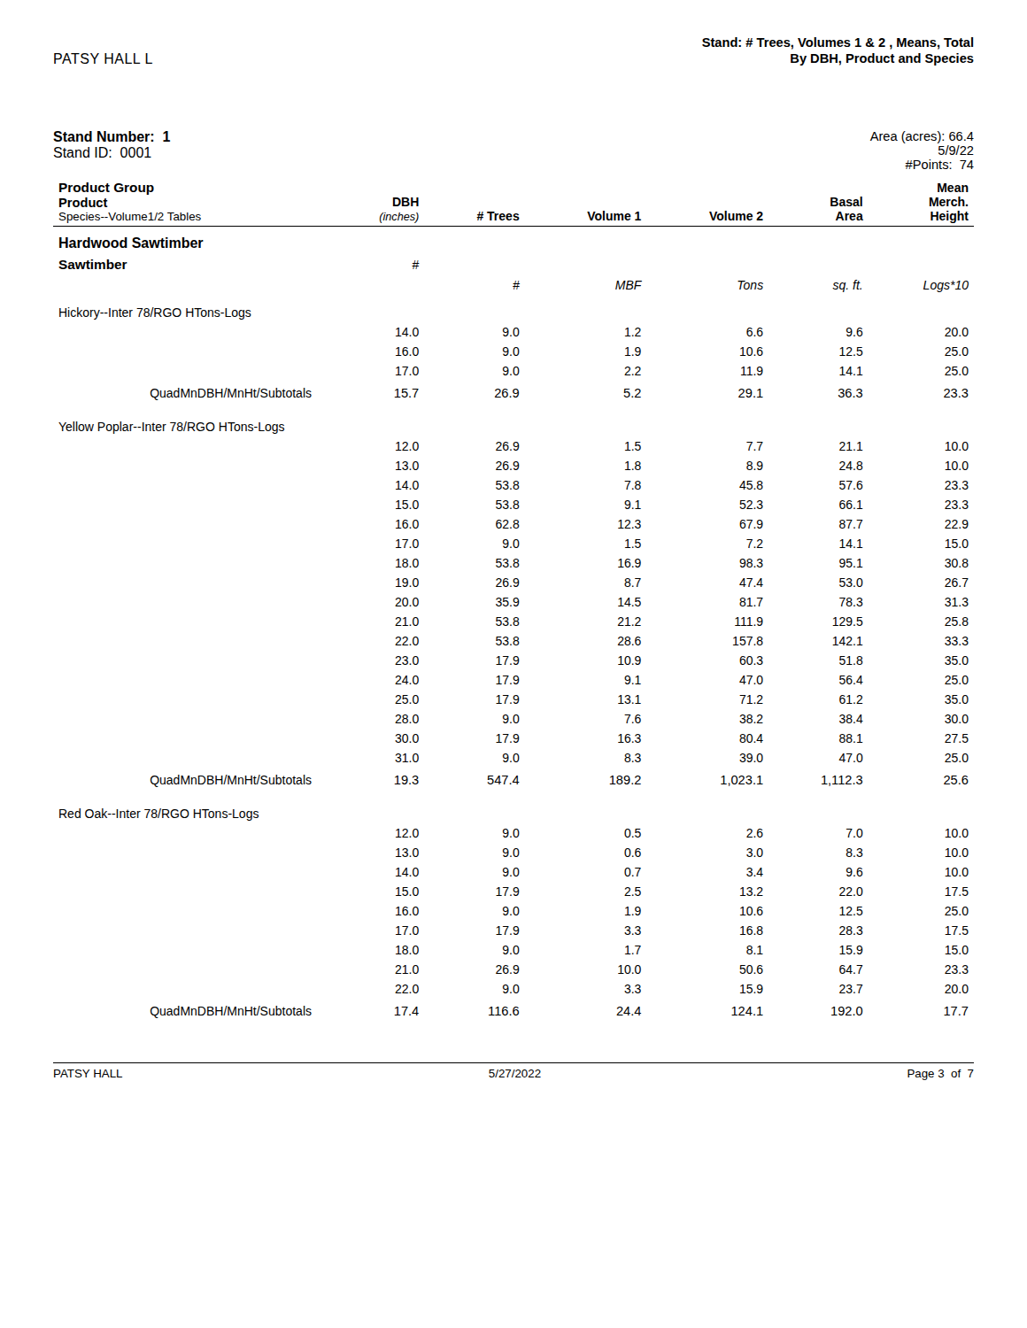Stand: # Trees, Volumes 1 & 2 , Means, Total
PATSY HALL L
By DBH, Product and Species
Stand Number: 1
Stand ID: 0001
Area (acres): 66.4
5/9/22
#Points: 74
| Product Group Product Species--Volume1/2 Tables | DBH (inches) | # Trees | Volume 1 | Volume 2 | Basal Area | Mean Merch. Height |
| --- | --- | --- | --- | --- | --- | --- |
| Hardwood Sawtimber |
| Sawtimber | # | | | | | |
| | | # | MBF | Tons | sq. ft. | Logs*10 |
| Hickory--Inter 78/RGO HTons-Logs |
| | 14.0 | 9.0 | 1.2 | 6.6 | 9.6 | 20.0 |
| | 16.0 | 9.0 | 1.9 | 10.6 | 12.5 | 25.0 |
| | 17.0 | 9.0 | 2.2 | 11.9 | 14.1 | 25.0 |
| QuadMnDBH/MnHt/Subtotals | 15.7 | 26.9 | 5.2 | 29.1 | 36.3 | 23.3 |
| Yellow Poplar--Inter 78/RGO HTons-Logs |
| | 12.0 | 26.9 | 1.5 | 7.7 | 21.1 | 10.0 |
| | 13.0 | 26.9 | 1.8 | 8.9 | 24.8 | 10.0 |
| | 14.0 | 53.8 | 7.8 | 45.8 | 57.6 | 23.3 |
| | 15.0 | 53.8 | 9.1 | 52.3 | 66.1 | 23.3 |
| | 16.0 | 62.8 | 12.3 | 67.9 | 87.7 | 22.9 |
| | 17.0 | 9.0 | 1.5 | 7.2 | 14.1 | 15.0 |
| | 18.0 | 53.8 | 16.9 | 98.3 | 95.1 | 30.8 |
| | 19.0 | 26.9 | 8.7 | 47.4 | 53.0 | 26.7 |
| | 20.0 | 35.9 | 14.5 | 81.7 | 78.3 | 31.3 |
| | 21.0 | 53.8 | 21.2 | 111.9 | 129.5 | 25.8 |
| | 22.0 | 53.8 | 28.6 | 157.8 | 142.1 | 33.3 |
| | 23.0 | 17.9 | 10.9 | 60.3 | 51.8 | 35.0 |
| | 24.0 | 17.9 | 9.1 | 47.0 | 56.4 | 25.0 |
| | 25.0 | 17.9 | 13.1 | 71.2 | 61.2 | 35.0 |
| | 28.0 | 9.0 | 7.6 | 38.2 | 38.4 | 30.0 |
| | 30.0 | 17.9 | 16.3 | 80.4 | 88.1 | 27.5 |
| | 31.0 | 9.0 | 8.3 | 39.0 | 47.0 | 25.0 |
| QuadMnDBH/MnHt/Subtotals | 19.3 | 547.4 | 189.2 | 1,023.1 | 1,112.3 | 25.6 |
| Red Oak--Inter 78/RGO HTons-Logs |
| | 12.0 | 9.0 | 0.5 | 2.6 | 7.0 | 10.0 |
| | 13.0 | 9.0 | 0.6 | 3.0 | 8.3 | 10.0 |
| | 14.0 | 9.0 | 0.7 | 3.4 | 9.6 | 10.0 |
| | 15.0 | 17.9 | 2.5 | 13.2 | 22.0 | 17.5 |
| | 16.0 | 9.0 | 1.9 | 10.6 | 12.5 | 25.0 |
| | 17.0 | 17.9 | 3.3 | 16.8 | 28.3 | 17.5 |
| | 18.0 | 9.0 | 1.7 | 8.1 | 15.9 | 15.0 |
| | 21.0 | 26.9 | 10.0 | 50.6 | 64.7 | 23.3 |
| | 22.0 | 9.0 | 3.3 | 15.9 | 23.7 | 20.0 |
| QuadMnDBH/MnHt/Subtotals | 17.4 | 116.6 | 24.4 | 124.1 | 192.0 | 17.7 |
PATSY HALL
5/27/2022
Page 3 of 7